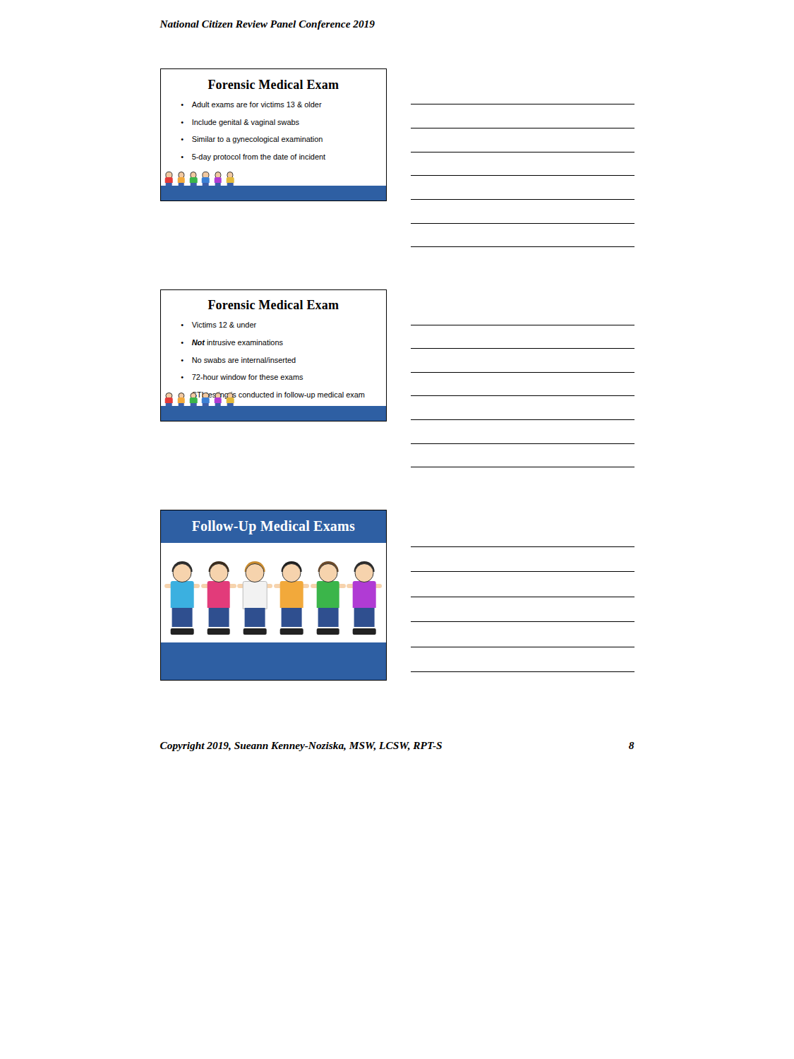National Citizen Review Panel Conference 2019
Forensic Medical Exam
Adult exams are for victims 13 & older
Include genital & vaginal swabs
Similar to a gynecological examination
5-day protocol from the date of incident
Forensic Medical Exam
Victims 12 & under
Not intrusive examinations
No swabs are internal/inserted
72-hour window for these exams
STI testing is conducted in follow-up medical exam
Follow-Up Medical Exams
Copyright 2019, Sueann Kenney-Noziska, MSW, LCSW, RPT-S 8